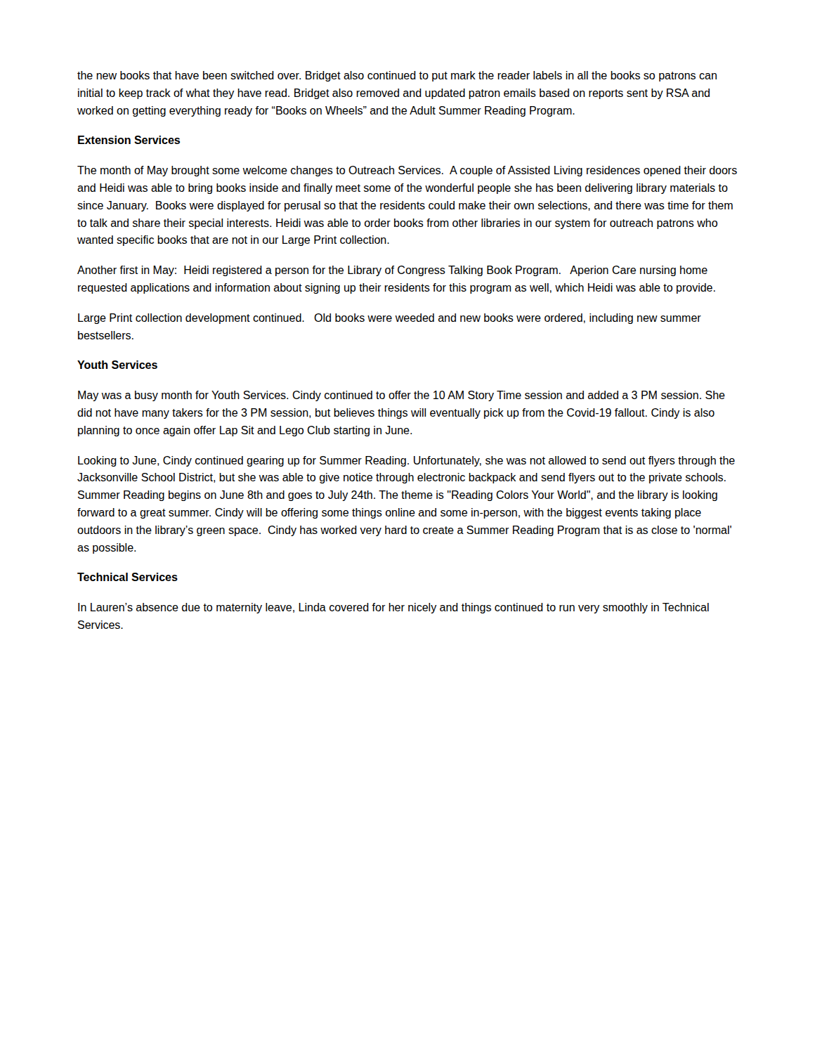the new books that have been switched over. Bridget also continued to put mark the reader labels in all the books so patrons can initial to keep track of what they have read. Bridget also removed and updated patron emails based on reports sent by RSA and worked on getting everything ready for “Books on Wheels” and the Adult Summer Reading Program.
Extension Services
The month of May brought some welcome changes to Outreach Services. A couple of Assisted Living residences opened their doors and Heidi was able to bring books inside and finally meet some of the wonderful people she has been delivering library materials to since January. Books were displayed for perusal so that the residents could make their own selections, and there was time for them to talk and share their special interests. Heidi was able to order books from other libraries in our system for outreach patrons who wanted specific books that are not in our Large Print collection.
Another first in May: Heidi registered a person for the Library of Congress Talking Book Program. Aperion Care nursing home requested applications and information about signing up their residents for this program as well, which Heidi was able to provide.
Large Print collection development continued. Old books were weeded and new books were ordered, including new summer bestsellers.
Youth Services
May was a busy month for Youth Services. Cindy continued to offer the 10 AM Story Time session and added a 3 PM session. She did not have many takers for the 3 PM session, but believes things will eventually pick up from the Covid-19 fallout. Cindy is also planning to once again offer Lap Sit and Lego Club starting in June.
Looking to June, Cindy continued gearing up for Summer Reading. Unfortunately, she was not allowed to send out flyers through the Jacksonville School District, but she was able to give notice through electronic backpack and send flyers out to the private schools. Summer Reading begins on June 8th and goes to July 24th. The theme is "Reading Colors Your World", and the library is looking forward to a great summer. Cindy will be offering some things online and some in-person, with the biggest events taking place outdoors in the library’s green space. Cindy has worked very hard to create a Summer Reading Program that is as close to 'normal' as possible.
Technical Services
In Lauren’s absence due to maternity leave, Linda covered for her nicely and things continued to run very smoothly in Technical Services.